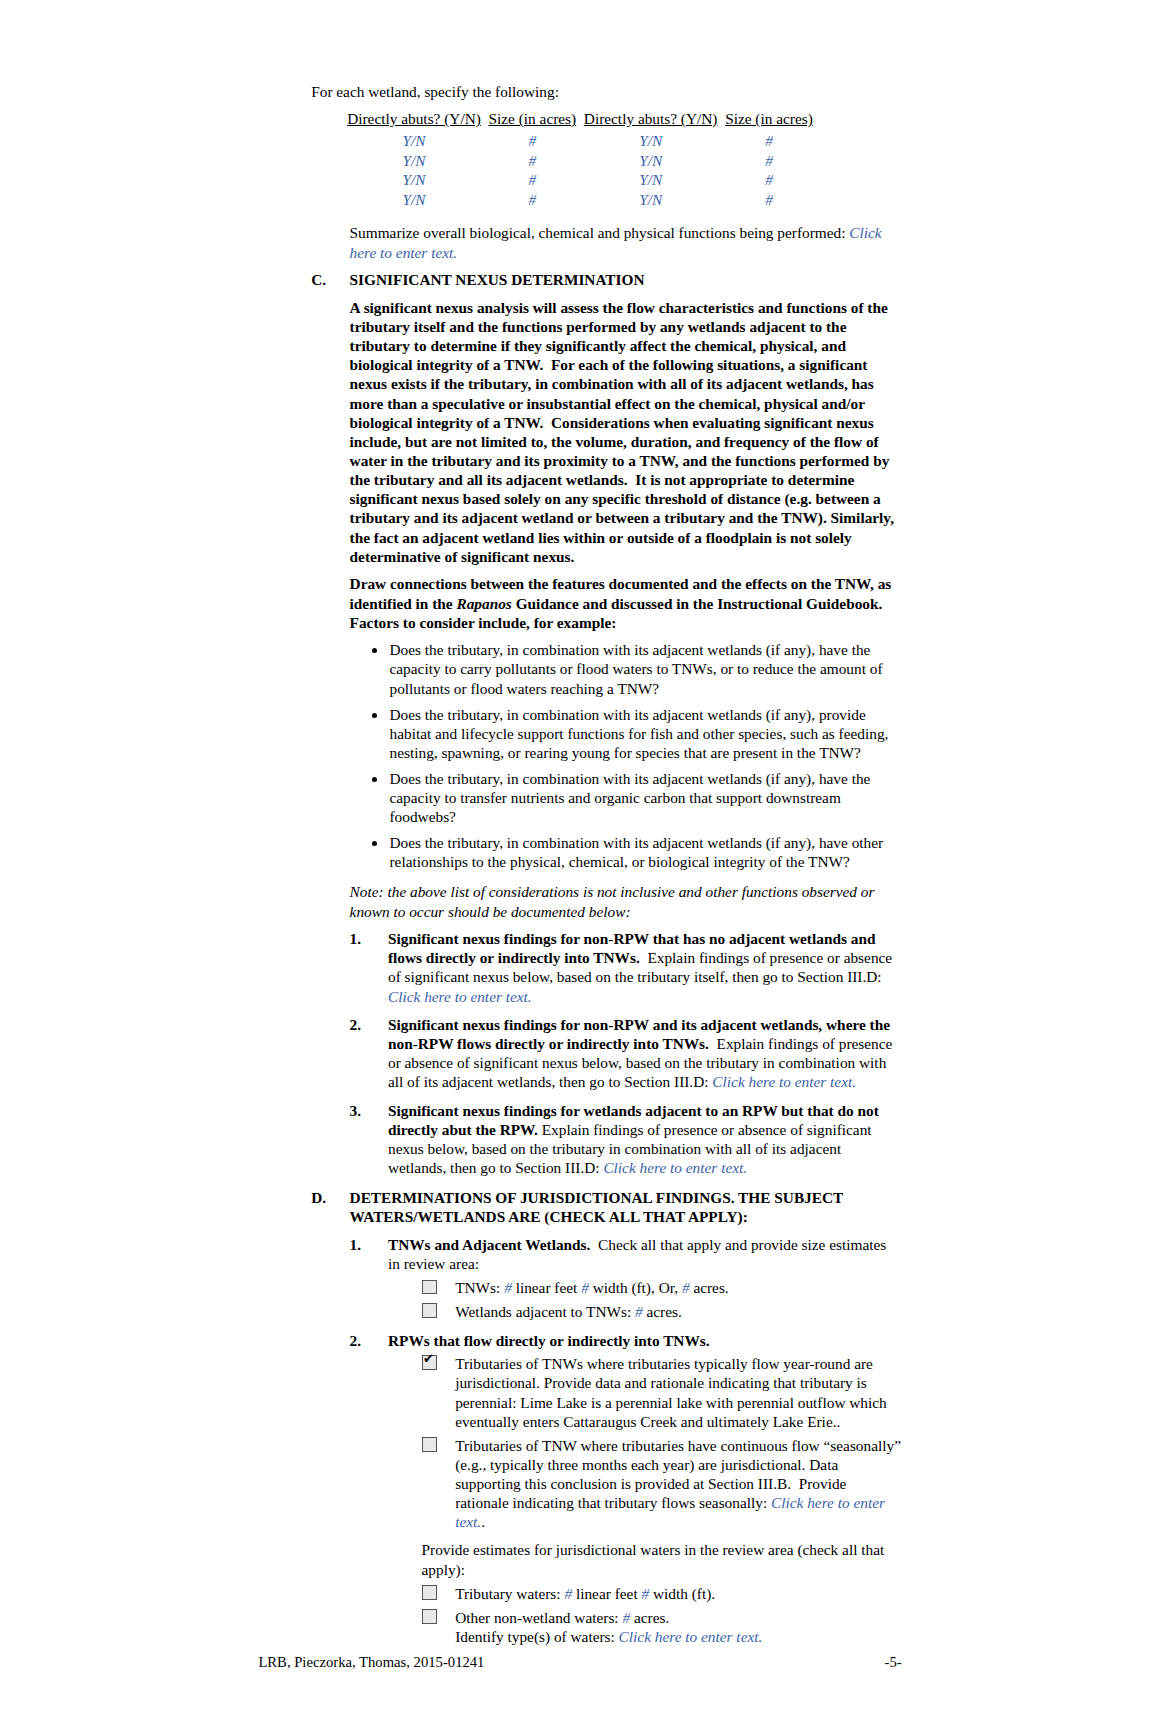For each wetland, specify the following:
| Directly abuts? (Y/N) | Size (in acres) | Directly abuts? (Y/N) | Size (in acres) |
| --- | --- | --- | --- |
| Y/N | # | Y/N | # |
| Y/N | # | Y/N | # |
| Y/N | # | Y/N | # |
| Y/N | # | Y/N | # |
Summarize overall biological, chemical and physical functions being performed: Click here to enter text.
C.
Significant Nexus Determination
A significant nexus analysis will assess the flow characteristics and functions of the tributary itself and the functions performed by any wetlands adjacent to the tributary to determine if they significantly affect the chemical, physical, and biological integrity of a TNW. For each of the following situations, a significant nexus exists if the tributary, in combination with all of its adjacent wetlands, has more than a speculative or insubstantial effect on the chemical, physical and/or biological integrity of a TNW. Considerations when evaluating significant nexus include, but are not limited to, the volume, duration, and frequency of the flow of water in the tributary and its proximity to a TNW, and the functions performed by the tributary and all its adjacent wetlands. It is not appropriate to determine significant nexus based solely on any specific threshold of distance (e.g. between a tributary and its adjacent wetland or between a tributary and the TNW). Similarly, the fact an adjacent wetland lies within or outside of a floodplain is not solely determinative of significant nexus.
Draw connections between the features documented and the effects on the TNW, as identified in the Rapanos Guidance and discussed in the Instructional Guidebook. Factors to consider include, for example:
Does the tributary, in combination with its adjacent wetlands (if any), have the capacity to carry pollutants or flood waters to TNWs, or to reduce the amount of pollutants or flood waters reaching a TNW?
Does the tributary, in combination with its adjacent wetlands (if any), provide habitat and lifecycle support functions for fish and other species, such as feeding, nesting, spawning, or rearing young for species that are present in the TNW?
Does the tributary, in combination with its adjacent wetlands (if any), have the capacity to transfer nutrients and organic carbon that support downstream foodwebs?
Does the tributary, in combination with its adjacent wetlands (if any), have other relationships to the physical, chemical, or biological integrity of the TNW?
Note: the above list of considerations is not inclusive and other functions observed or known to occur should be documented below:
Significant nexus findings for non-RPW that has no adjacent wetlands and flows directly or indirectly into TNWs. Explain findings of presence or absence of significant nexus below, based on the tributary itself, then go to Section III.D: Click here to enter text.
Significant nexus findings for non-RPW and its adjacent wetlands, where the non-RPW flows directly or indirectly into TNWs. Explain findings of presence or absence of significant nexus below, based on the tributary in combination with all of its adjacent wetlands, then go to Section III.D: Click here to enter text.
Significant nexus findings for wetlands adjacent to an RPW but that do not directly abut the RPW. Explain findings of presence or absence of significant nexus below, based on the tributary in combination with all of its adjacent wetlands, then go to Section III.D: Click here to enter text.
D.
Determinations of Jurisdictional Findings. The Subject Waters/Wetlands Are (Check All That Apply):
TNWs and Adjacent Wetlands. Check all that apply and provide size estimates in review area:
TNWs: # linear feet # width (ft), Or, # acres.
Wetlands adjacent to TNWs: # acres.
RPWs that flow directly or indirectly into TNWs.
Tributaries of TNWs where tributaries typically flow year-round are jurisdictional. Provide data and rationale indicating that tributary is perennial: Lime Lake is a perennial lake with perennial outflow which eventually enters Cattaraugus Creek and ultimately Lake Erie..
Tributaries of TNW where tributaries have continuous flow “seasonally” (e.g., typically three months each year) are jurisdictional. Data supporting this conclusion is provided at Section III.B. Provide rationale indicating that tributary flows seasonally: Click here to enter text..
Provide estimates for jurisdictional waters in the review area (check all that apply):
Tributary waters: # linear feet # width (ft).
Other non-wetland waters: # acres.
Identify type(s) of waters: Click here to enter text.
LRB, Pieczorka, Thomas, 2015-01241 -5-